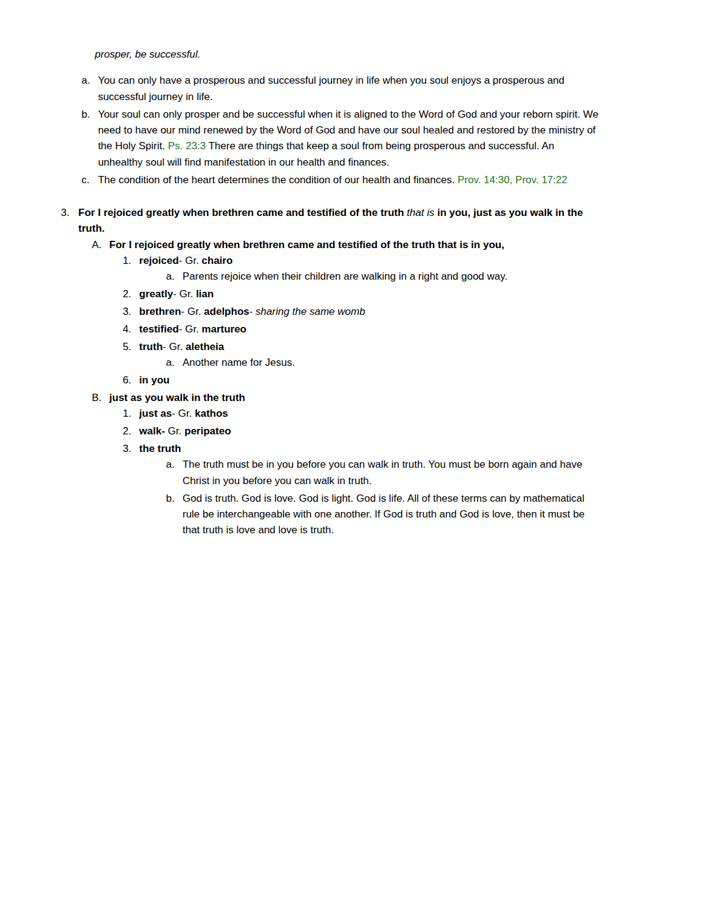prosper, be successful.
a. You can only have a prosperous and successful journey in life when you soul enjoys a prosperous and successful journey in life.
b. Your soul can only prosper and be successful when it is aligned to the Word of God and your reborn spirit. We need to have our mind renewed by the Word of God and have our soul healed and restored by the ministry of the Holy Spirit. Ps. 23:3 There are things that keep a soul from being prosperous and successful. An unhealthy soul will find manifestation in our health and finances.
c. The condition of the heart determines the condition of our health and finances. Prov. 14:30, Prov. 17:22
3. For I rejoiced greatly when brethren came and testified of the truth that is in you, just as you walk in the truth.
A. For I rejoiced greatly when brethren came and testified of the truth that is in you,
1. rejoiced- Gr. chairo
a. Parents rejoice when their children are walking in a right and good way.
2. greatly- Gr. lian
3. brethren- Gr. adelphos- sharing the same womb
4. testified- Gr. martureo
5. truth- Gr. aletheia
a. Another name for Jesus.
6. in you
B. just as you walk in the truth
1. just as- Gr. kathos
2. walk- Gr. peripateo
3. the truth
a. The truth must be in you before you can walk in truth. You must be born again and have Christ in you before you can walk in truth.
b. God is truth. God is love. God is light. God is life. All of these terms can by mathematical rule be interchangeable with one another. If God is truth and God is love, then it must be that truth is love and love is truth.